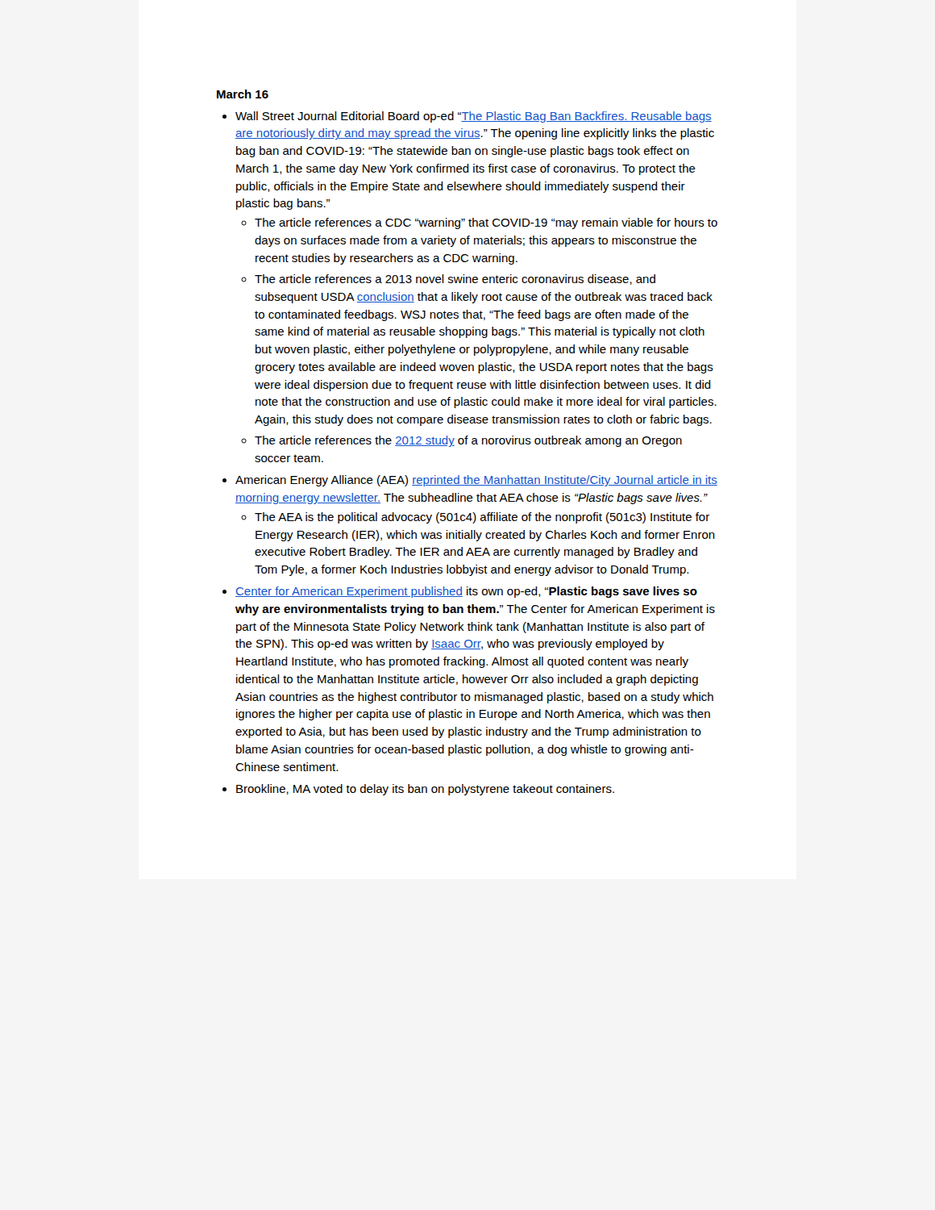March 16
Wall Street Journal Editorial Board op-ed “The Plastic Bag Ban Backfires. Reusable bags are notoriously dirty and may spread the virus.” The opening line explicitly links the plastic bag ban and COVID-19: “The statewide ban on single-use plastic bags took effect on March 1, the same day New York confirmed its first case of coronavirus. To protect the public, officials in the Empire State and elsewhere should immediately suspend their plastic bag bans.”
The article references a CDC “warning” that COVID-19 “may remain viable for hours to days on surfaces made from a variety of materials; this appears to misconstrue the recent studies by researchers as a CDC warning.
The article references a 2013 novel swine enteric coronavirus disease, and subsequent USDA conclusion that a likely root cause of the outbreak was traced back to contaminated feedbags. WSJ notes that, “The feed bags are often made of the same kind of material as reusable shopping bags.” This material is typically not cloth but woven plastic, either polyethylene or polypropylene, and while many reusable grocery totes available are indeed woven plastic, the USDA report notes that the bags were ideal dispersion due to frequent reuse with little disinfection between uses. It did note that the construction and use of plastic could make it more ideal for viral particles. Again, this study does not compare disease transmission rates to cloth or fabric bags.
The article references the 2012 study of a norovirus outbreak among an Oregon soccer team.
American Energy Alliance (AEA) reprinted the Manhattan Institute/City Journal article in its morning energy newsletter. The subheadline that AEA chose is “Plastic bags save lives.”
The AEA is the political advocacy (501c4) affiliate of the nonprofit (501c3) Institute for Energy Research (IER), which was initially created by Charles Koch and former Enron executive Robert Bradley. The IER and AEA are currently managed by Bradley and Tom Pyle, a former Koch Industries lobbyist and energy advisor to Donald Trump.
Center for American Experiment published its own op-ed, “Plastic bags save lives so why are environmentalists trying to ban them.” The Center for American Experiment is part of the Minnesota State Policy Network think tank (Manhattan Institute is also part of the SPN). This op-ed was written by Isaac Orr, who was previously employed by Heartland Institute, who has promoted fracking. Almost all quoted content was nearly identical to the Manhattan Institute article, however Orr also included a graph depicting Asian countries as the highest contributor to mismanaged plastic, based on a study which ignores the higher per capita use of plastic in Europe and North America, which was then exported to Asia, but has been used by plastic industry and the Trump administration to blame Asian countries for ocean-based plastic pollution, a dog whistle to growing anti-Chinese sentiment.
Brookline, MA voted to delay its ban on polystyrene takeout containers.